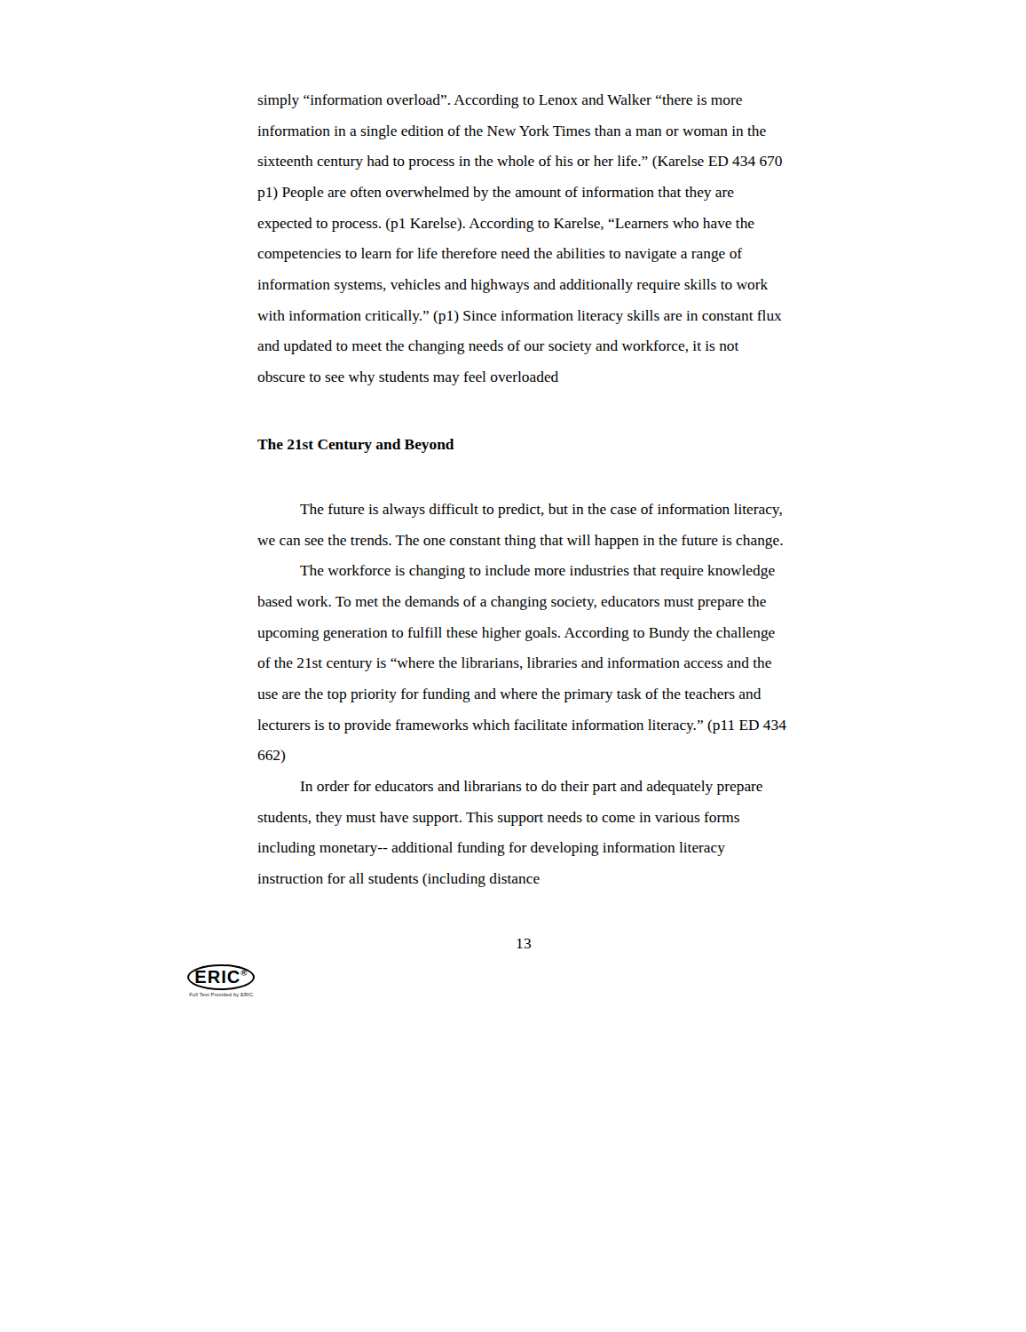simply “information overload”. According to Lenox and Walker “there is more information in a single edition of the New York Times than a man or woman in the sixteenth century had to process in the whole of his or her life.” (Karelse ED 434 670 p1) People are often overwhelmed by the amount of information that they are expected to process. (p1 Karelse). According to Karelse, “Learners who have the competencies to learn for life therefore need the abilities to navigate a range of information systems, vehicles and highways and additionally require skills to work with information critically.” (p1) Since information literacy skills are in constant flux and updated to meet the changing needs of our society and workforce, it is not obscure to see why students may feel overloaded
The 21st Century and Beyond
The future is always difficult to predict, but in the case of information literacy, we can see the trends. The one constant thing that will happen in the future is change.
The workforce is changing to include more industries that require knowledge based work. To met the demands of a changing society, educators must prepare the upcoming generation to fulfill these higher goals. According to Bundy the challenge of the 21st century is “where the librarians, libraries and information access and the use are the top priority for funding and where the primary task of the teachers and lecturers is to provide frameworks which facilitate information literacy.” (p11 ED 434 662)
In order for educators and librarians to do their part and adequately prepare students, they must have support. This support needs to come in various forms including monetary-- additional funding for developing information literacy instruction for all students (including distance
13
ERIC®
Full Text Provided by ERIC